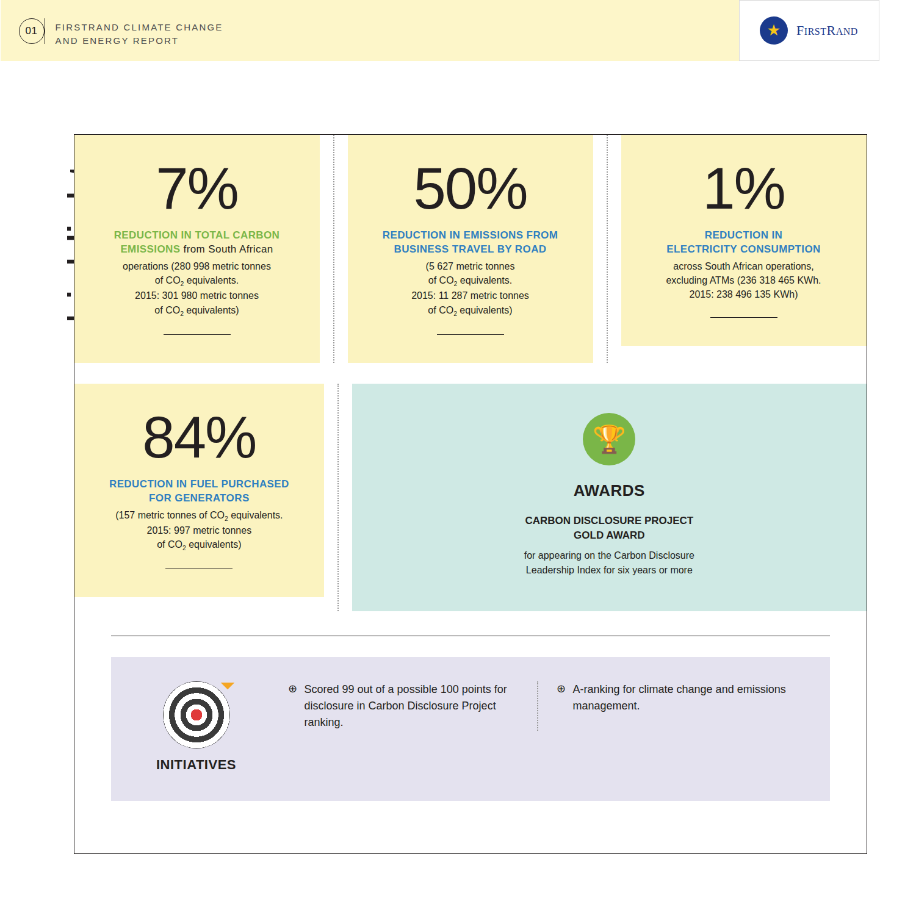01
FirstRand Climate Change
and Energy Report
★
FIRSTRAND
highlights
7%
REDUCTION IN TOTAL CARBON
EMISSIONS from South African
operations (280 998 metric tonnes
of CO2 equivalents.
2015: 301 980 metric tonnes
of CO2 equivalents)
50%
REDUCTION IN EMISSIONS FROM
BUSINESS TRAVEL BY ROAD
(5 627 metric tonnes
of CO2 equivalents.
2015: 11 287 metric tonnes
of CO2 equivalents)
1%
REDUCTION IN
ELECTRICITY CONSUMPTION
across South African operations,
excluding ATMs (236 318 465 KWh.
2015: 238 496 135 KWh)
84%
REDUCTION IN FUEL PURCHASED
FOR GENERATORS
(157 metric tonnes of CO2 equivalents.
2015: 997 metric tonnes
of CO2 equivalents)
🏆
AWARDS
CARBON DISCLOSURE PROJECT
GOLD AWARD
for appearing on the Carbon Disclosure
Leadership Index for six years or more
INITIATIVES
⊕ Scored 99 out of a possible 100 points for disclosure in Carbon Disclosure Project ranking.
⊕ A-ranking for climate change and emissions management.